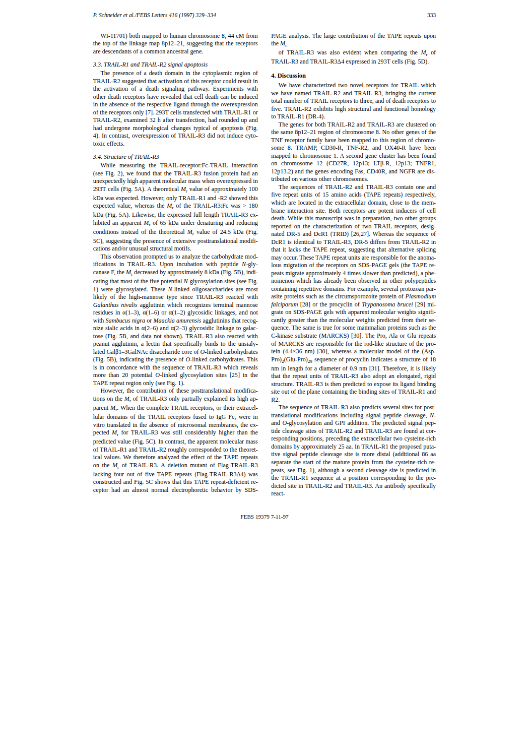P. Schneider et al./FEBS Letters 416 (1997) 329–334 333
WI-11701) both mapped to human chromosome 8, 44 cM from the top of the linkage map 8p12–21, suggesting that the receptors are descendants of a common ancestral gene.
3.3. TRAIL-R1 and TRAIL-R2 signal apoptosis
The presence of a death domain in the cytoplasmic region of TRAIL-R2 suggested that activation of this receptor could result in the activation of a death signaling pathway. Experiments with other death receptors have revealed that cell death can be induced in the absence of the respective ligand through the overexpression of the receptors only [7]. 293T cells transfected with TRAIL-R1 or TRAIL-R2, examined 32 h after transfection, had rounded up and had undergone morphological changes typical of apoptosis (Fig. 4). In contrast, overexpression of TRAIL-R3 did not induce cytotoxic effects.
3.4. Structure of TRAIL-R3
While measuring the TRAIL-receptor:Fc-TRAIL interaction (see Fig. 2), we found that the TRAIL-R3 fusion protein had an unexpectedly high apparent molecular mass when overexpressed in 293T cells (Fig. 5A). A theoretical Mr value of approximately 100 kDa was expected. However, only TRAIL-R1 and -R2 showed this expected value, whereas the Mr of the TRAIL-R3:Fc was > 180 kDa (Fig. 5A). Likewise, the expressed full length TRAIL-R3 exhibited an apparent Mr of 65 kDa under denaturing and reducing conditions instead of the theoretical Mr value of 24.5 kDa (Fig. 5C), suggesting the presence of extensive posttranslational modifications and/or unusual structural motifs.
This observation prompted us to analyze the carbohydrate modifications in TRAIL-R3. Upon incubation with peptide N-glycanase F, the Mr decreased by approximately 8 kDa (Fig. 5B), indicating that most of the five potential N-glycosylation sites (see Fig. 1) were glycosylated. These N-linked oligosaccharides are most likely of the high-mannose type since TRAIL-R3 reacted with Galanthus nivalis agglutinin which recognizes terminal mannose residues in α(1–3), α(1–6) or α(1–2) glycosidic linkages, and not with Sambucus nigra or Maackia amurensis agglutinins that recognize sialic acids in α(2–6) and α(2–3) glycosidic linkage to galactose (Fig. 5B, and data not shown). TRAIL-R3 also reacted with peanut agglutinin, a lectin that specifically binds to the unsialylated Galβ1–3GalNAc disaccharide core of O-linked carbohydrates (Fig. 5B), indicating the presence of O-linked carbohydrates. This is in concordance with the sequence of TRAIL-R3 which reveals more than 20 potential O-linked glycosylation sites [25] in the TAPE repeat region only (see Fig. 1).
However, the contribution of these posttranslational modifications on the Mr of TRAIL-R3 only partially explained its high apparent Mr. When the complete TRAIL receptors, or their extracellular domains of the TRAIL receptors fused to IgG Fc, were in vitro translated in the absence of microsomal membranes, the expected Mr for TRAIL-R3 was still considerably higher than the predicted value (Fig. 5C). In contrast, the apparent molecular mass of TRAIL-R1 and TRAIL-R2 roughly corresponded to the theoretical values. We therefore analyzed the effect of the TAPE repeats on the Mr of TRAIL-R3. A deletion mutant of Flag-TRAIL-R3 lacking four out of five TAPE repeats (Flag-TRAIL-R3Δ4) was constructed and Fig. 5C shows that this TAPE repeat-deficient receptor had an almost normal electrophoretic behavior by SDS-PAGE analysis. The large contribution of the TAPE repeats upon the Mr
of TRAIL-R3 was also evident when comparing the Mr of TRAIL-R3 and TRAIL-R3Δ4 expressed in 293T cells (Fig. 5D).
4. Discussion
We have characterized two novel receptors for TRAIL which we have named TRAIL-R2 and TRAIL-R3, bringing the current total number of TRAIL receptors to three, and of death receptors to five. TRAIL-R2 exhibits high structural and functional homology to TRAIL-R1 (DR-4).
The genes for both TRAIL-R2 and TRAIL-R3 are clustered on the same 8p12–21 region of chromosome 8. No other genes of the TNF receptor family have been mapped to this region of chromosome 8. TRAMP, CD30-R, TNF-R2, and OX40-R have been mapped to chromosome 1. A second gene cluster has been found on chromosome 12 (CD27R, 12p13; LTβ-R, 12p13; TNFR1, 12p13.2) and the genes encoding Fas, CD40R, and NGFR are distributed on various other chromosomes.
The sequences of TRAIL-R2 and TRAIL-R3 contain one and five repeat units of 15 amino acids (TAPE repeats) respectively, which are located in the extracellular domain, close to the membrane interaction site. Both receptors are potent inducers of cell death. While this manuscript was in preparation, two other groups reported on the characterization of two TRAIL receptors, designated DR-5 and DcR1 (TRID) [26,27]. Whereas the sequence of DcR1 is identical to TRAIL-R3, DR-5 differs from TRAIL-R2 in that it lacks the TAPE repeat, suggesting that alternative splicing may occur. These TAPE repeat units are responsible for the anomalous migration of the receptors on SDS-PAGE gels (the TAPE repeats migrate approximately 4 times slower than predicted), a phenomenon which has already been observed in other polypeptides containing repetitive domains. For example, several protozoan parasite proteins such as the circumsporozoite protein of Plasmodium falciparum [28] or the procyclin of Trypanosoma brucei [29] migrate on SDS-PAGE gels with apparent molecular weights significantly greater than the molecular weights predicted from their sequence. The same is true for some mammalian proteins such as the C-kinase substrate (MARCKS) [30]. The Pro, Ala or Glu repeats of MARCKS are responsible for the rod-like structure of the protein (4.4×36 nm) [30], whereas a molecular model of the (Asp-Pro)2(Glu-Pro)29 sequence of procyclin indicates a structure of 18 nm in length for a diameter of 0.9 nm [31]. Therefore, it is likely that the repeat units of TRAIL-R3 also adopt an elongated, rigid structure. TRAIL-R3 is then predicted to expose its ligand binding site out of the plane containing the binding sites of TRAIL-R1 and R2.
The sequence of TRAIL-R3 also predicts several sites for posttranslational modifications including signal peptide cleavage, N- and O-glycosylation and GPI addition. The predicted signal peptide cleavage sites of TRAIL-R2 and TRAIL-R3 are found at corresponding positions, preceding the extracellular two cysteine-rich domains by approximately 25 aa. In TRAIL-R1 the proposed putative signal peptide cleavage site is more distal (additional 86 aa separate the start of the mature protein from the cysteine-rich repeats, see Fig. 1), although a second cleavage site is predicted in the TRAIL-R1 sequence at a position corresponding to the predicted site in TRAIL-R2 and TRAIL-R3. An antibody specifically react-
FEBS 19379 7-11-97